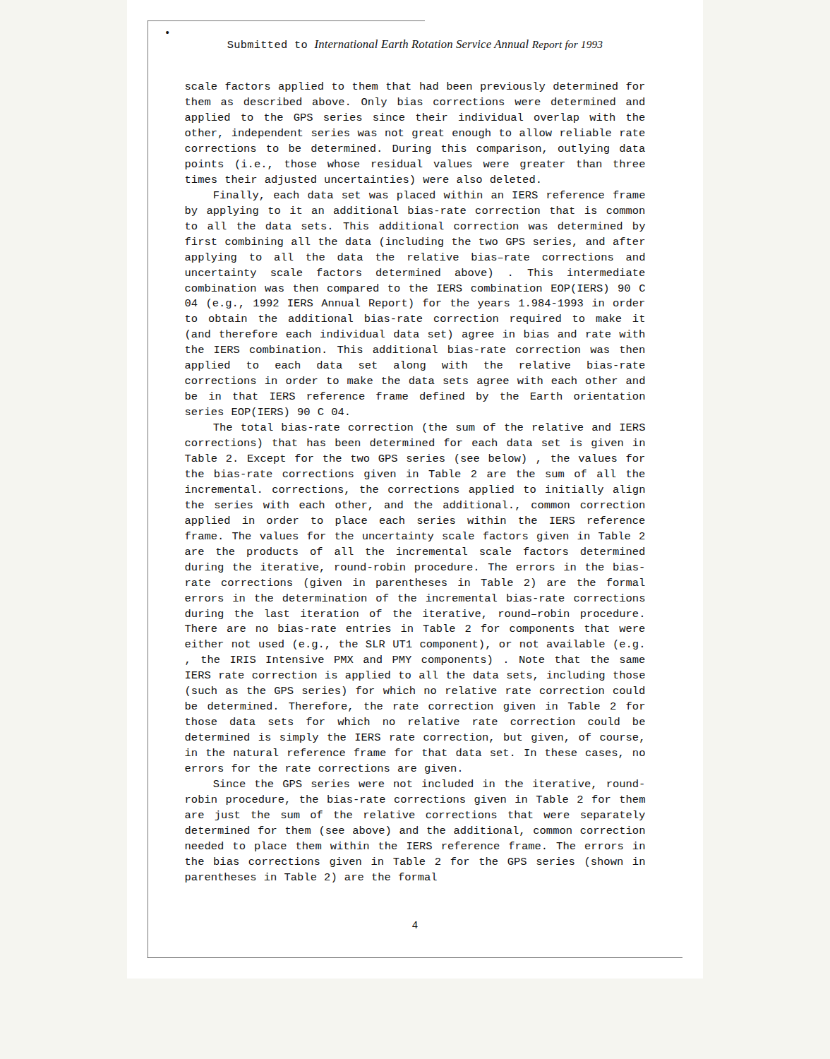•
Submitted to International Earth Rotation Service Annual Report for 1993
scale factors applied to them that had been previously determined for them as described above. Only bias corrections were determined and applied to the GPS series since their individual overlap with the other, independent series was not great enough to allow reliable rate corrections to be determined. During this comparison, outlying data points (i.e., those whose residual values were greater than three times their adjusted uncertainties) were also deleted.
Finally, each data set was placed within an IERS reference frame by applying to it an additional bias-rate correction that is common to all the data sets. This additional correction was determined by first combining all the data (including the two GPS series, and after applying to all the data the relative bias–rate corrections and uncertainty scale factors determined above) . This intermediate combination was then compared to the IERS combination EOP(IERS) 90 C 04 (e.g., 1992 IERS Annual Report) for the years 1.984-1993 in order to obtain the additional bias-rate correction required to make it (and therefore each individual data set) agree in bias and rate with the IERS combination. This additional bias-rate correction was then applied to each data set along with the relative bias-rate corrections in order to make the data sets agree with each other and be in that IERS reference frame defined by the Earth orientation series EOP(IERS) 90 C 04.
The total bias-rate correction (the sum of the relative and IERS corrections) that has been determined for each data set is given in Table 2. Except for the two GPS series (see below) , the values for the bias-rate corrections given in Table 2 are the sum of all the incremental. corrections, the corrections applied to initially align the series with each other, and the additional., common correction applied in order to place each series within the IERS reference frame. The values for the uncertainty scale factors given in Table 2 are the products of all the incremental scale factors determined during the iterative, round-robin procedure. The errors in the bias-rate corrections (given in parentheses in Table 2) are the formal errors in the determination of the incremental bias-rate corrections during the last iteration of the iterative, round–robin procedure. There are no bias-rate entries in Table 2 for components that were either not used (e.g., the SLR UT1 component), or not available (e.g. , the IRIS Intensive PMX and PMY components) . Note that the same IERS rate correction is applied to all the data sets, including those (such as the GPS series) for which no relative rate correction could be determined. Therefore, the rate correction given in Table 2 for those data sets for which no relative rate correction could be determined is simply the IERS rate correction, but given, of course, in the natural reference frame for that data set. In these cases, no errors for the rate corrections are given.
Since the GPS series were not included in the iterative, round-robin procedure, the bias-rate corrections given in Table 2 for them are just the sum of the relative corrections that were separately determined for them (see above) and the additional, common correction needed to place them within the IERS reference frame. The errors in the bias corrections given in Table 2 for the GPS series (shown in parentheses in Table 2) are the formal
4